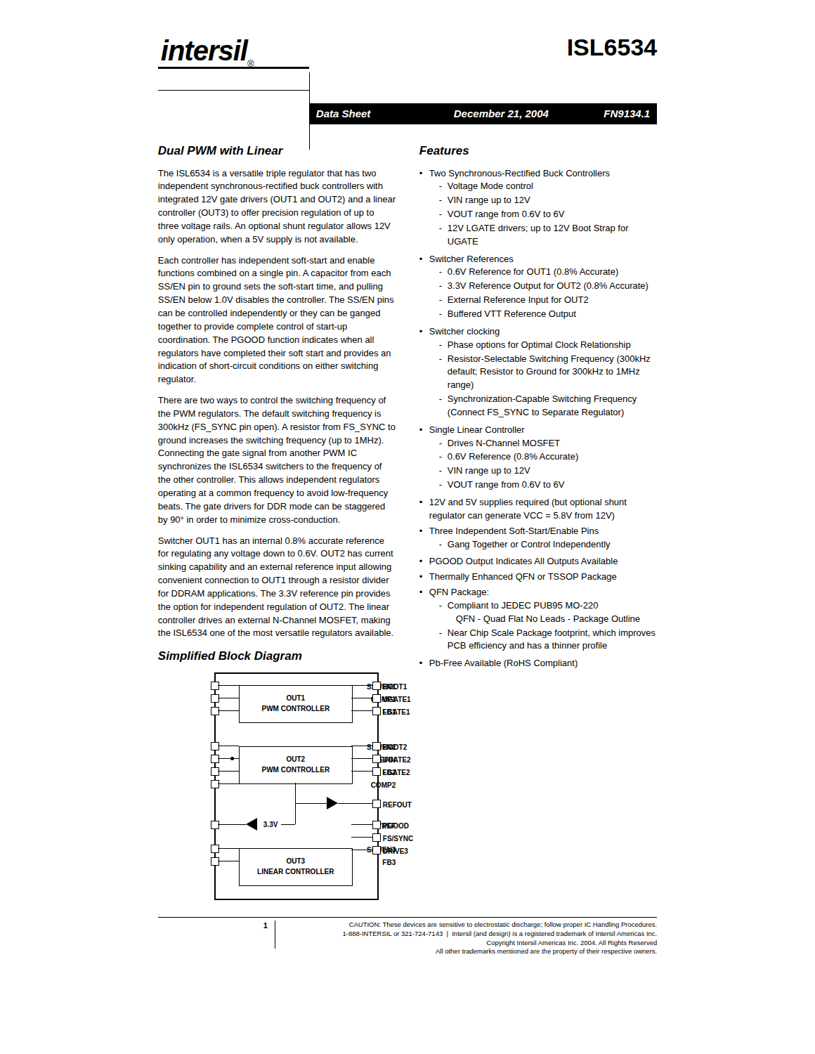ISL6534
intersil®
Data Sheet December 21, 2004 FN9134.1
Dual PWM with Linear
The ISL6534 is a versatile triple regulator that has two independent synchronous-rectified buck controllers with integrated 12V gate drivers (OUT1 and OUT2) and a linear controller (OUT3) to offer precision regulation of up to three voltage rails. An optional shunt regulator allows 12V only operation, when a 5V supply is not available.
Each controller has independent soft-start and enable functions combined on a single pin. A capacitor from each SS/EN pin to ground sets the soft-start time, and pulling SS/EN below 1.0V disables the controller. The SS/EN pins can be controlled independently or they can be ganged together to provide complete control of start-up coordination. The PGOOD function indicates when all regulators have completed their soft start and provides an indication of short-circuit conditions on either switching regulator.
There are two ways to control the switching frequency of the PWM regulators. The default switching frequency is 300kHz (FS_SYNC pin open). A resistor from FS_SYNC to ground increases the switching frequency (up to 1MHz). Connecting the gate signal from another PWM IC synchronizes the ISL6534 switchers to the frequency of the other controller. This allows independent regulators operating at a common frequency to avoid low-frequency beats. The gate drivers for DDR mode can be staggered by 90° in order to minimize cross-conduction.
Switcher OUT1 has an internal 0.8% accurate reference for regulating any voltage down to 0.6V. OUT2 has current sinking capability and an external reference input allowing convenient connection to OUT1 through a resistor divider for DDRAM applications. The 3.3V reference pin provides the option for independent regulation of OUT2. The linear controller drives an external N-Channel MOSFET, making the ISL6534 one of the most versatile regulators available.
Simplified Block Diagram
OUT1
PWM CONTROLLER
OUT2
PWM CONTROLLER
OUT3
LINEAR CONTROLLER
SS1/EN1
COMP1
FB1
SS2/EN2
REFIN
FB2
COMP2
VREF
SS3/EN3
FB3
BOOT1
UGATE1
LGATE1
BOOT2
UGATE2
LGATE2
REFOUT
PGOOD
FS/SYNC
DRIVE3
3.3V
Features
Two Synchronous-Rectified Buck Controllers
Voltage Mode control
VIN range up to 12V
VOUT range from 0.6V to 6V
12V LGATE drivers; up to 12V Boot Strap for UGATE
Switcher References
0.6V Reference for OUT1 (0.8% Accurate)
3.3V Reference Output for OUT2 (0.8% Accurate)
External Reference Input for OUT2
Buffered VTT Reference Output
Switcher clocking
Phase options for Optimal Clock Relationship
Resistor-Selectable Switching Frequency (300kHz default; Resistor to Ground for 300kHz to 1MHz range)
Synchronization-Capable Switching Frequency (Connect FS_SYNC to Separate Regulator)
Single Linear Controller
Drives N-Channel MOSFET
0.6V Reference (0.8% Accurate)
VIN range up to 12V
VOUT range from 0.6V to 6V
12V and 5V supplies required (but optional shunt regulator can generate VCC = 5.8V from 12V)
Three Independent Soft-Start/Enable Pins
Gang Together or Control Independently
PGOOD Output Indicates All Outputs Available
Thermally Enhanced QFN or TSSOP Package
QFN Package:
Compliant to JEDEC PUB95 MO-220
QFN - Quad Flat No Leads - Package Outline
Near Chip Scale Package footprint, which improves PCB efficiency and has a thinner profile
Pb-Free Available (RoHS Compliant)
1
CAUTION: These devices are sensitive to electrostatic discharge; follow proper IC Handling Procedures.
1-888-INTERSIL or 321-724-7143 | Intersil (and design) is a registered trademark of Intersil Americas Inc.
Copyright Intersil Americas Inc. 2004. All Rights Reserved
All other trademarks mentioned are the property of their respective owners.